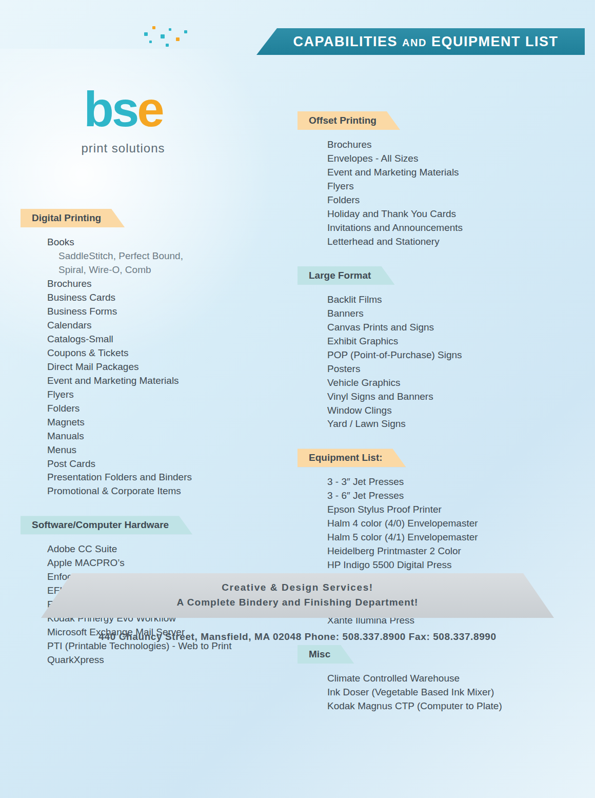Capabilities and Equipment List
bse
print solutions
Digital Printing
Books
SaddleStitch, Perfect Bound,
Spiral, Wire-O, Comb
Brochures
Business Cards
Business Forms
Calendars
Catalogs-Small
Coupons & Tickets
Direct Mail Packages
Event and Marketing Materials
Flyers
Folders
Magnets
Manuals
Menus
Post Cards
Presentation Folders and Binders
Promotional & Corporate Items
Software/Computer Hardware
Adobe CC Suite
Apple MACPRO’s
Enfocus Automation Suite
EFI Colorproof XF Server
FTP Site
Kodak Prinergy Evo Workflow
Microsoft Exchange Mail Server
PTI (Printable Technologies) - Web to Print
QuarkXpress
Offset Printing
Brochures
Envelopes - All Sizes
Event and Marketing Materials
Flyers
Folders
Holiday and Thank You Cards
Invitations and Announcements
Letterhead and Stationery
Large Format
Backlit Films
Banners
Canvas Prints and Signs
Exhibit Graphics
POP (Point-of-Purchase) Signs
Posters
Vehicle Graphics
Vinyl Signs and Banners
Window Clings
Yard / Lawn Signs
Equipment List:
3 - 3″ Jet Presses
3 - 6″ Jet Presses
Epson Stylus Proof Printer
Halm 4 color (4/0) Envelopemaster
Halm 5 color (4/1) Envelopemaster
Heidelberg Printmaster 2 Color
HP Indigo 5500 Digital Press
HP Latex 260 Wide Format Printer
Kodak Digimaster E125
Ryobi 3304HA 4 Color
Xante Ilumina Press
Misc
Climate Controlled Warehouse
Ink Doser (Vegetable Based Ink Mixer)
Kodak Magnus CTP (Computer to Plate)
Creative & Design Services!
A Complete Bindery and Finishing Department!
440 Chauncy Street, Mansfield, MA 02048 Phone: 508.337.8900 Fax: 508.337.8990